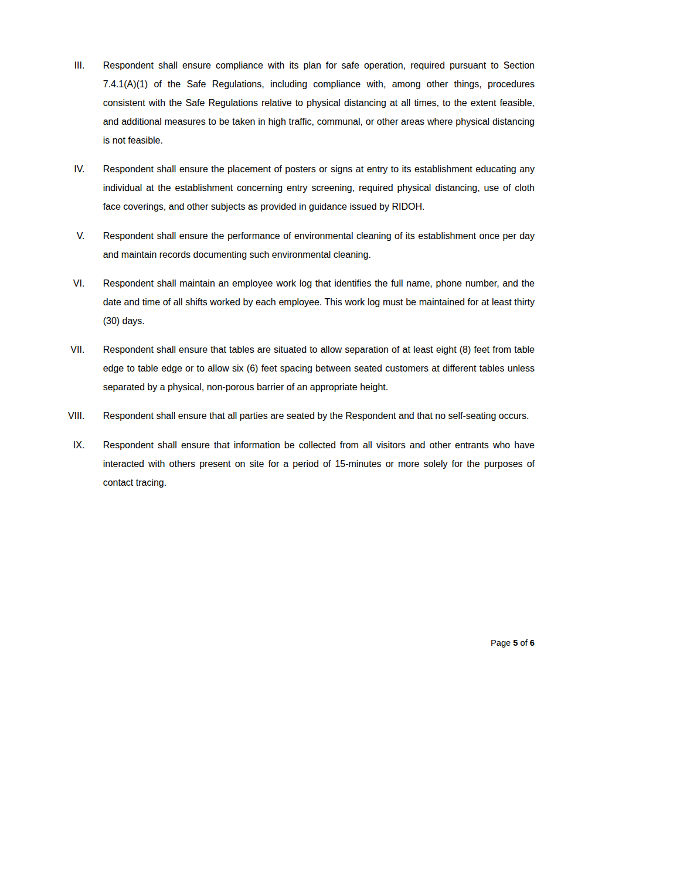Respondent shall ensure compliance with its plan for safe operation, required pursuant to Section 7.4.1(A)(1) of the Safe Regulations, including compliance with, among other things, procedures consistent with the Safe Regulations relative to physical distancing at all times, to the extent feasible, and additional measures to be taken in high traffic, communal, or other areas where physical distancing is not feasible.
Respondent shall ensure the placement of posters or signs at entry to its establishment educating any individual at the establishment concerning entry screening, required physical distancing, use of cloth face coverings, and other subjects as provided in guidance issued by RIDOH.
Respondent shall ensure the performance of environmental cleaning of its establishment once per day and maintain records documenting such environmental cleaning.
Respondent shall maintain an employee work log that identifies the full name, phone number, and the date and time of all shifts worked by each employee. This work log must be maintained for at least thirty (30) days.
Respondent shall ensure that tables are situated to allow separation of at least eight (8) feet from table edge to table edge or to allow six (6) feet spacing between seated customers at different tables unless separated by a physical, non-porous barrier of an appropriate height.
Respondent shall ensure that all parties are seated by the Respondent and that no self-seating occurs.
Respondent shall ensure that information be collected from all visitors and other entrants who have interacted with others present on site for a period of 15-minutes or more solely for the purposes of contact tracing.
Page 5 of 6